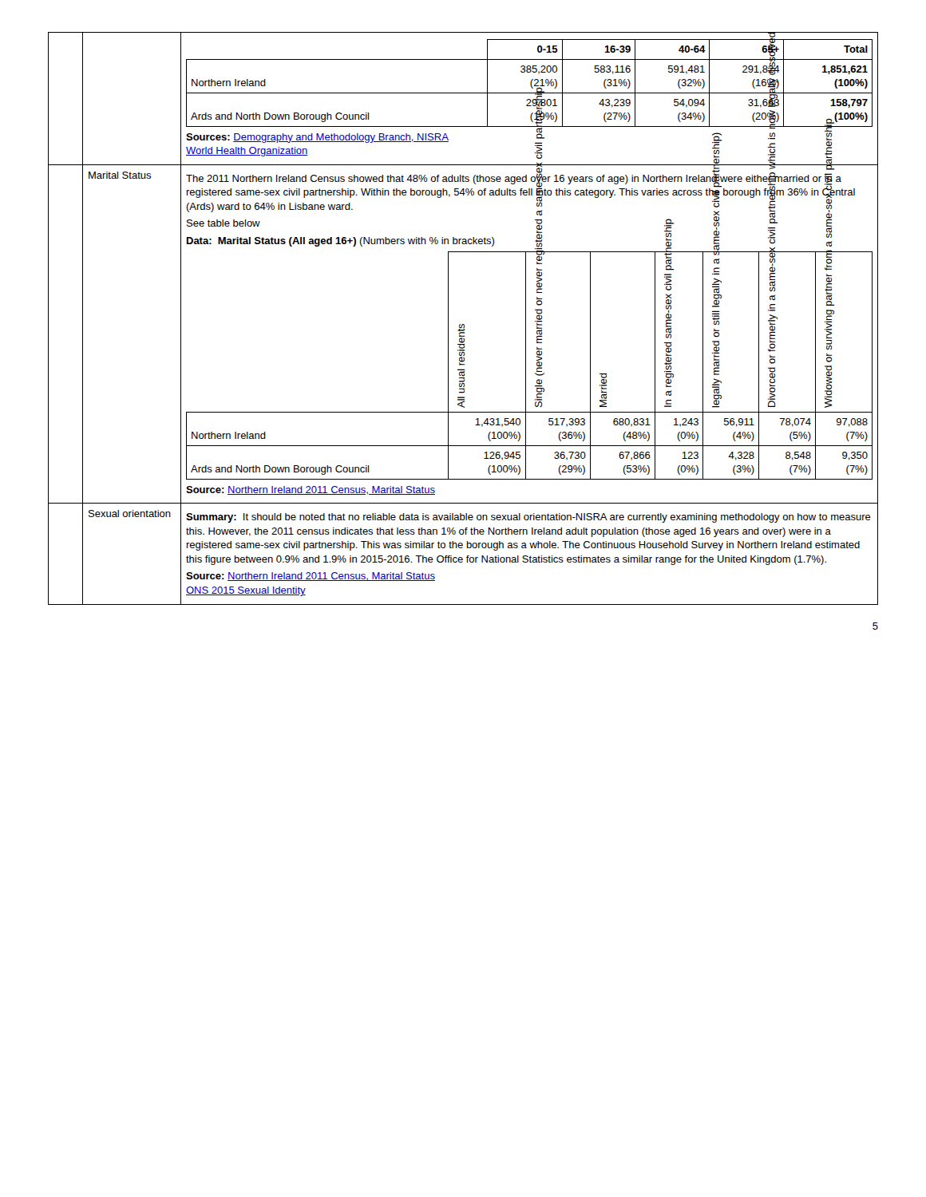| | | / / 0-15 / 16-39 / 40-64 / 65+ / Total / / Northern Ireland / 385,200 (21%) / 583,116 (31%) / 591,481 (32%) / 291,824 (16%) / 1,851,621 (100%) / / Ards and North Down Borough Council / 29,801 (19%) / 43,239 (27%) / 54,094 (34%) / 31,663 (20%) / 158,797 (100%) / Sources: Demography and Methodology Branch, NISRA World Health Organization |
| | Marital Status | The 2011 Northern Ireland Census showed that 48% of adults (those aged over 16 years of age) in Northern Ireland were either married or in a registered same-sex civil partnership. Within the borough, 54% of adults fell into this category. This varies across the borough from 36% in Central (Ards) ward to 64% in Lisbane ward. See table below Data: Marital Status (All aged 16+) (Numbers with % in brackets) / / All usual residents / Single (never married or never registered a same-sex civil partnership / Married / In a registered same-sex civil partnership / legally married or still legally in a same-sex civil partnership) / Divorced or formerly in a same-sex civil partnership which is now legally dissolved / Widowed or surviving partner from a same-sex civil partnership / / Northern Ireland / 1,431,540 (100%) / 517,393 (36%) / 680,831 (48%) / 1,243 (0%) / 56,911 (4%) / 78,074 (5%) / 97,088 (7%) / / Ards and North Down Borough Council / 126,945 (100%) / 36,730 (29%) / 67,866 (53%) / 123 (0%) / 4,328 (3%) / 8,548 (7%) / 9,350 (7%) / Source: Northern Ireland 2011 Census, Marital Status |
| | Sexual orientation | Summary: It should be noted that no reliable data is available on sexual orientation-NISRA are currently examining methodology on how to measure this. However, the 2011 census indicates that less than 1% of the Northern Ireland adult population (those aged 16 years and over) were in a registered same-sex civil partnership. This was similar to the borough as a whole. The Continuous Household Survey in Northern Ireland estimated this figure between 0.9% and 1.9% in 2015-2016. The Office for National Statistics estimates a similar range for the United Kingdom (1.7%). Source: Northern Ireland 2011 Census, Marital Status ONS 2015 Sexual Identity |
5